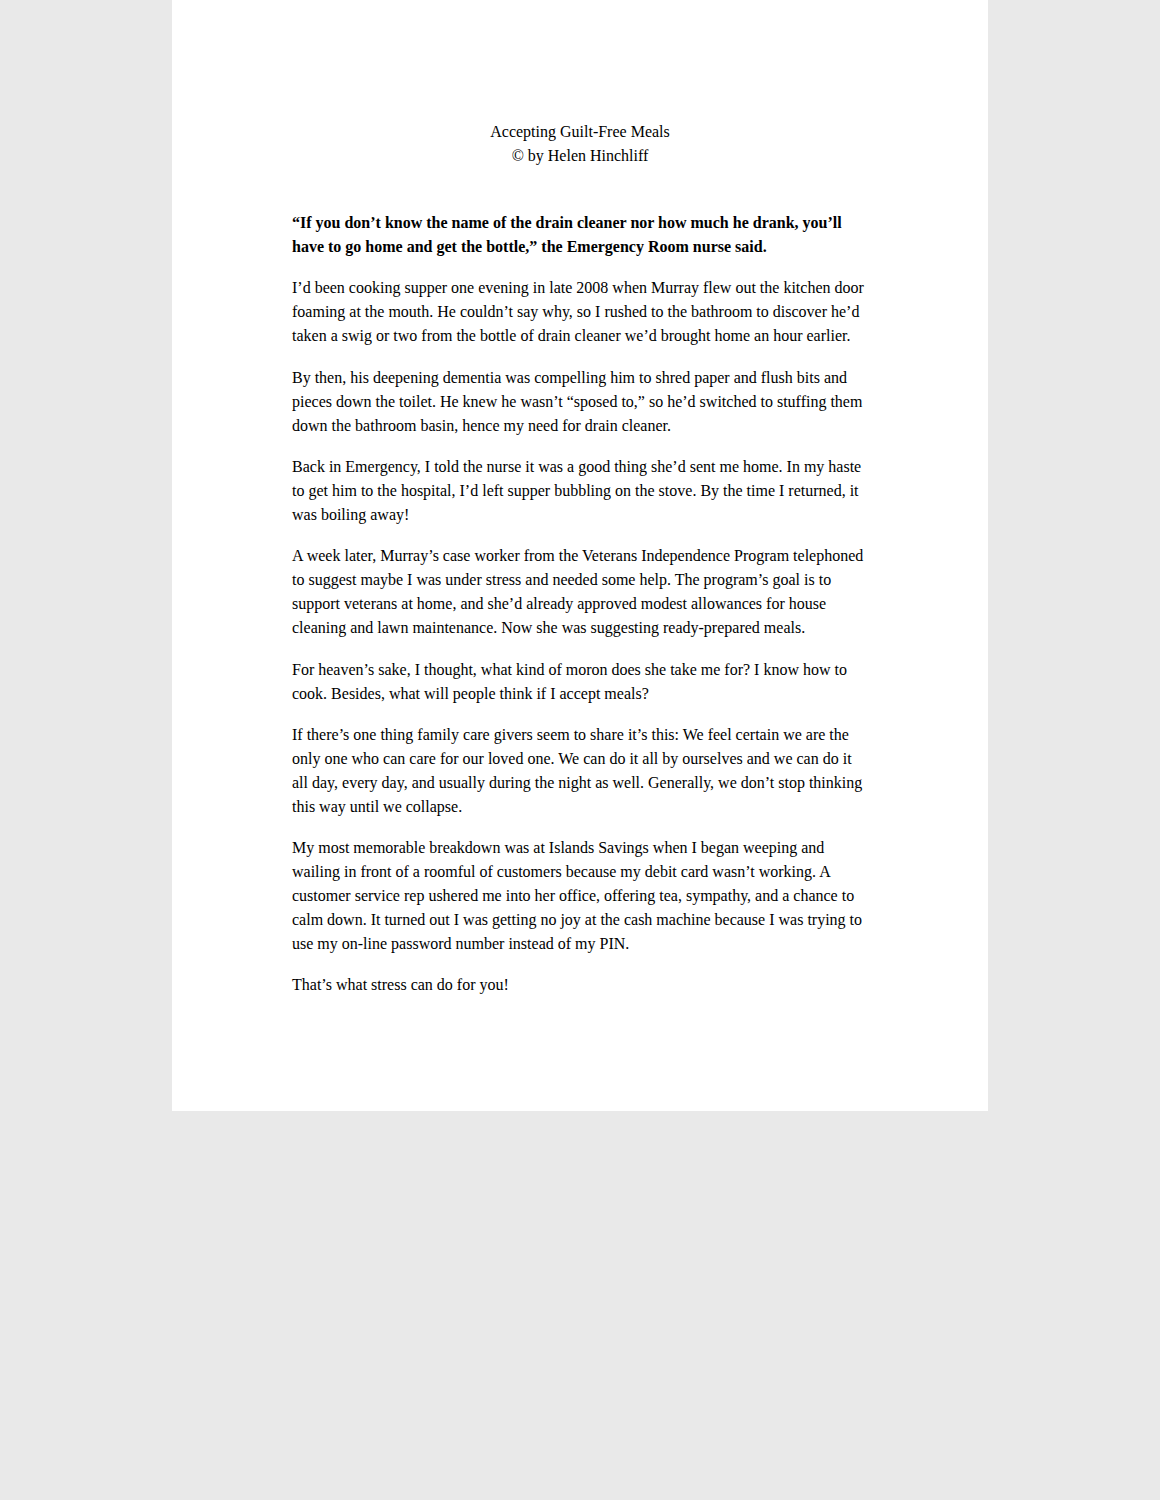Accepting Guilt-Free Meals
© by Helen Hinchliff
“If you don’t know the name of the drain cleaner nor how much he drank, you’ll have to go home and get the bottle,” the Emergency Room nurse said.
I’d been cooking supper one evening in late 2008 when Murray flew out the kitchen door foaming at the mouth. He couldn’t say why, so I rushed to the bathroom to discover he’d taken a swig or two from the bottle of drain cleaner we’d brought home an hour earlier.
By then, his deepening dementia was compelling him to shred paper and flush bits and pieces down the toilet. He knew he wasn’t “sposed to,” so he’d switched to stuffing them down the bathroom basin, hence my need for drain cleaner.
Back in Emergency, I told the nurse it was a good thing she’d sent me home. In my haste to get him to the hospital, I’d left supper bubbling on the stove. By the time I returned, it was boiling away!
A week later, Murray’s case worker from the Veterans Independence Program telephoned to suggest maybe I was under stress and needed some help. The program’s goal is to support veterans at home, and she’d already approved modest allowances for house cleaning and lawn maintenance. Now she was suggesting ready-prepared meals.
For heaven’s sake, I thought, what kind of moron does she take me for? I know how to cook. Besides, what will people think if I accept meals?
If there’s one thing family care givers seem to share it’s this: We feel certain we are the only one who can care for our loved one. We can do it all by ourselves and we can do it all day, every day, and usually during the night as well. Generally, we don’t stop thinking this way until we collapse.
My most memorable breakdown was at Islands Savings when I began weeping and wailing in front of a roomful of customers because my debit card wasn’t working. A customer service rep ushered me into her office, offering tea, sympathy, and a chance to calm down. It turned out I was getting no joy at the cash machine because I was trying to use my on-line password number instead of my PIN.
That’s what stress can do for you!